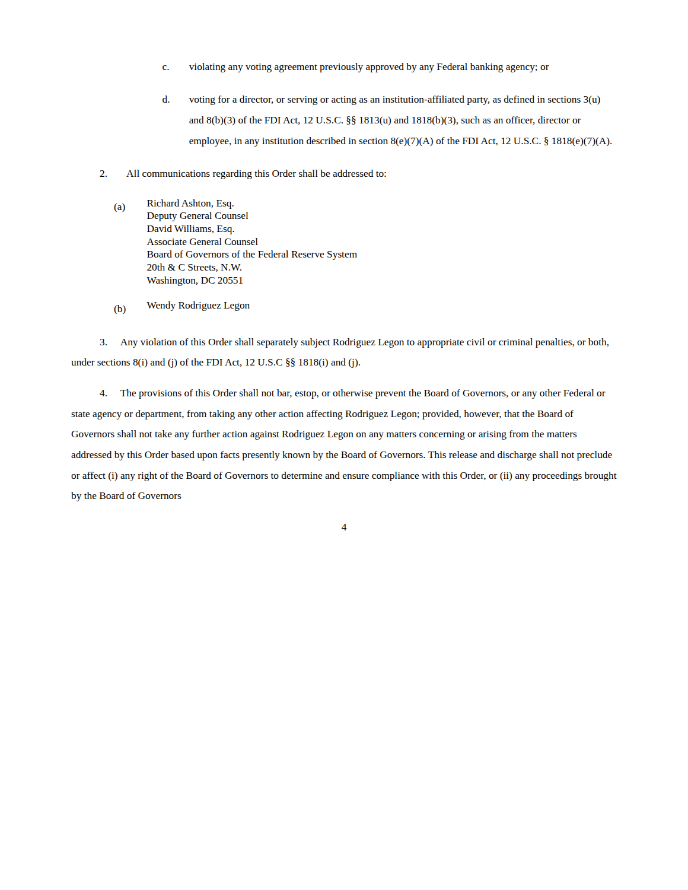c.
violating any voting agreement previously approved by any Federal banking agency; or
d.
voting for a director, or serving or acting as an institution-affiliated party, as defined in sections 3(u) and 8(b)(3) of the FDI Act, 12 U.S.C. §§ 1813(u) and 1818(b)(3), such as an officer, director or employee, in any institution described in section 8(e)(7)(A) of the FDI Act, 12 U.S.C. § 1818(e)(7)(A).
2.
All communications regarding this Order shall be addressed to:
(a)
Richard Ashton, Esq.
Deputy General Counsel
David Williams, Esq.
Associate General Counsel
Board of Governors of the Federal Reserve System
20th & C Streets, N.W.
Washington, DC 20551
(b)
Wendy Rodriguez Legon
3. Any violation of this Order shall separately subject Rodriguez Legon to appropriate civil or criminal penalties, or both, under sections 8(i) and (j) of the FDI Act, 12 U.S.C §§ 1818(i) and (j).
4. The provisions of this Order shall not bar, estop, or otherwise prevent the Board of Governors, or any other Federal or state agency or department, from taking any other action affecting Rodriguez Legon; provided, however, that the Board of Governors shall not take any further action against Rodriguez Legon on any matters concerning or arising from the matters addressed by this Order based upon facts presently known by the Board of Governors. This release and discharge shall not preclude or affect (i) any right of the Board of Governors to determine and ensure compliance with this Order, or (ii) any proceedings brought by the Board of Governors
4